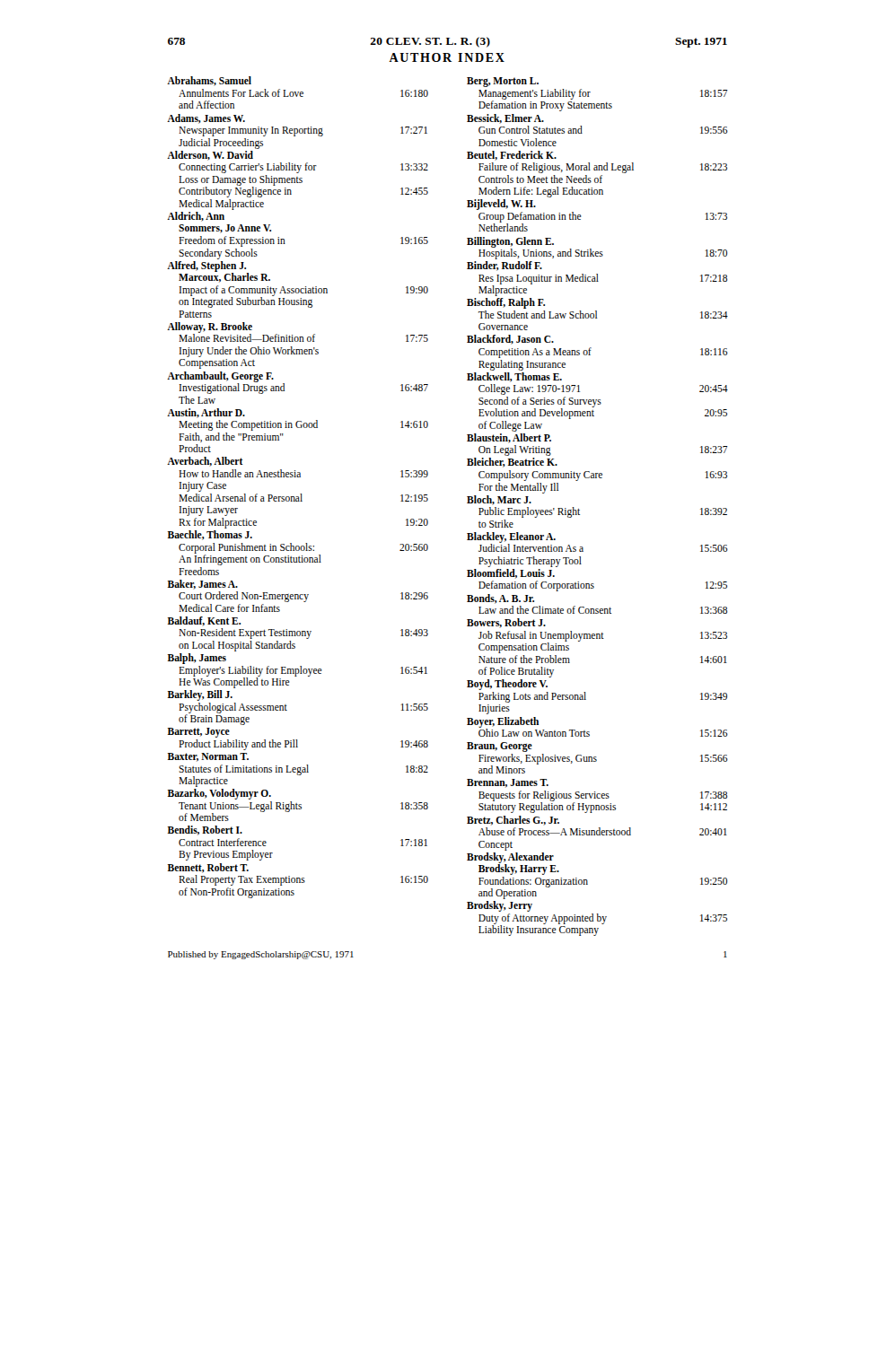678 20 CLEV. ST. L. R. (3) Sept. 1971
AUTHOR INDEX
Abrahams, Samuel
Annulments For Lack of Love
and Affection 16:180
Adams, James W.
Newspaper Immunity In Reporting
Judicial Proceedings 17:271
Alderson, W. David
Connecting Carrier's Liability for
Loss or Damage to Shipments 13:332
Contributory Negligence in
Medical Malpractice 12:455
Aldrich, Ann
Sommers, Jo Anne V.
Freedom of Expression in
Secondary Schools 19:165
Alfred, Stephen J.
Marcoux, Charles R.
Impact of a Community Association
on Integrated Suburban Housing
Patterns 19:90
Alloway, R. Brooke
Malone Revisited—Definition of
Injury Under the Ohio Workmen's
Compensation Act 17:75
Archambault, George F.
Investigational Drugs and
The Law 16:487
Austin, Arthur D.
Meeting the Competition in Good
Faith, and the "Premium"
Product 14:610
Averbach, Albert
How to Handle an Anesthesia
Injury Case 15:399
Medical Arsenal of a Personal
Injury Lawyer 12:195
Rx for Malpractice 19:20
Baechle, Thomas J.
Corporal Punishment in Schools:
An Infringement on Constitutional
Freedoms 20:560
Baker, James A.
Court Ordered Non-Emergency
Medical Care for Infants 18:296
Baldauf, Kent E.
Non-Resident Expert Testimony
on Local Hospital Standards 18:493
Balph, James
Employer's Liability for Employee
He Was Compelled to Hire 16:541
Barkley, Bill J.
Psychological Assessment
of Brain Damage 11:565
Barrett, Joyce
Product Liability and the Pill 19:468
Baxter, Norman T.
Statutes of Limitations in Legal
Malpractice 18:82
Bazarko, Volodymyr O.
Tenant Unions—Legal Rights
of Members 18:358
Bendis, Robert I.
Contract Interference
By Previous Employer 17:181
Bennett, Robert T.
Real Property Tax Exemptions
of Non-Profit Organizations 16:150
Berg, Morton L.
Management's Liability for
Defamation in Proxy Statements 18:157
Bessick, Elmer A.
Gun Control Statutes and
Domestic Violence 19:556
Beutel, Frederick K.
Failure of Religious, Moral and Legal
Controls to Meet the Needs of
Modern Life: Legal Education 18:223
Bijleveld, W. H.
Group Defamation in the
Netherlands 13:73
Billington, Glenn E.
Hospitals, Unions, and Strikes 18:70
Binder, Rudolf F.
Res Ipsa Loquitur in Medical
Malpractice 17:218
Bischoff, Ralph F.
The Student and Law School
Governance 18:234
Blackford, Jason C.
Competition As a Means of
Regulating Insurance 18:116
Blackwell, Thomas E.
College Law: 1970-1971
Second of a Series of Surveys 20:454
Evolution and Development
of College Law 20:95
Blaustein, Albert P.
On Legal Writing 18:237
Bleicher, Beatrice K.
Compulsory Community Care
For the Mentally Ill 16:93
Bloch, Marc J.
Public Employees' Right
to Strike 18:392
Blackley, Eleanor A.
Judicial Intervention As a
Psychiatric Therapy Tool 15:506
Bloomfield, Louis J.
Defamation of Corporations 12:95
Bonds, A. B. Jr.
Law and the Climate of Consent 13:368
Bowers, Robert J.
Job Refusal in Unemployment
Compensation Claims 13:523
Nature of the Problem
of Police Brutality 14:601
Boyd, Theodore V.
Parking Lots and Personal
Injuries 19:349
Boyer, Elizabeth
Ohio Law on Wanton Torts 15:126
Braun, George
Fireworks, Explosives, Guns
and Minors 15:566
Brennan, James T.
Bequests for Religious Services 17:388
Statutory Regulation of Hypnosis 14:112
Bretz, Charles G., Jr.
Abuse of Process—A Misunderstood
Concept 20:401
Brodsky, Alexander
Brodsky, Harry E.
Foundations: Organization
and Operation 19:250
Brodsky, Jerry
Duty of Attorney Appointed by
Liability Insurance Company 14:375
Published by EngagedScholarship@CSU, 1971 1